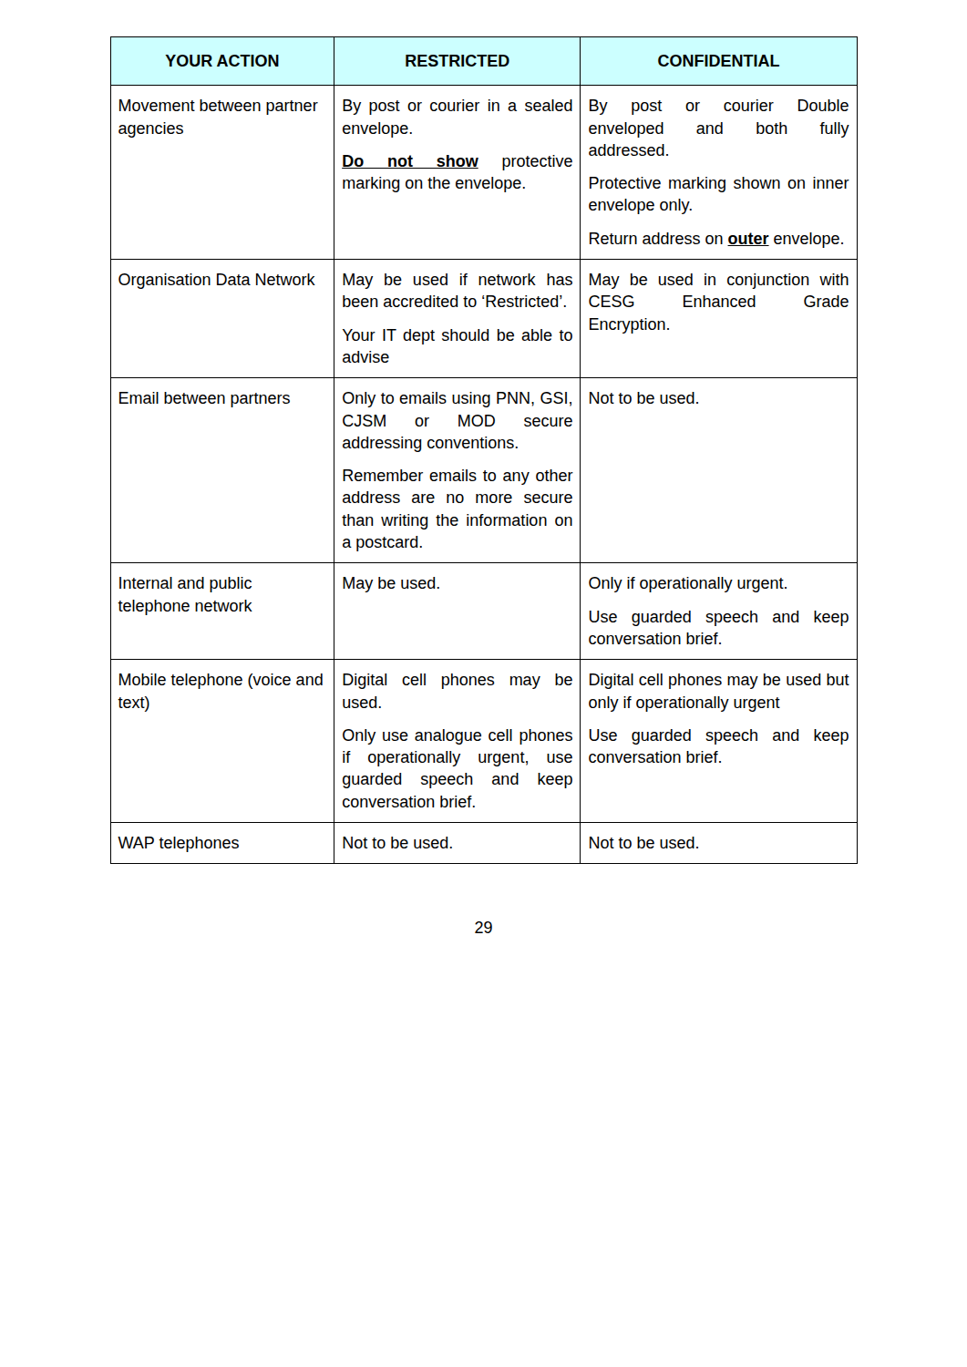| YOUR ACTION | RESTRICTED | CONFIDENTIAL |
| --- | --- | --- |
| Movement between partner agencies | By post or courier in a sealed envelope. Do not show protective marking on the envelope. | By post or courier Double enveloped and both fully addressed. Protective marking shown on inner envelope only. Return address on outer envelope. |
| Organisation Data Network | May be used if network has been accredited to ‘Restricted’. Your IT dept should be able to advise | May be used in conjunction with CESG Enhanced Grade Encryption. |
| Email between partners | Only to emails using PNN, GSI, CJSM or MOD secure addressing conventions. Remember emails to any other address are no more secure than writing the information on a postcard. | Not to be used. |
| Internal and public telephone network | May be used. | Only if operationally urgent. Use guarded speech and keep conversation brief. |
| Mobile telephone (voice and text) | Digital cell phones may be used. Only use analogue cell phones if operationally urgent, use guarded speech and keep conversation brief. | Digital cell phones may be used but only if operationally urgent Use guarded speech and keep conversation brief. |
| WAP telephones | Not to be used. | Not to be used. |
29